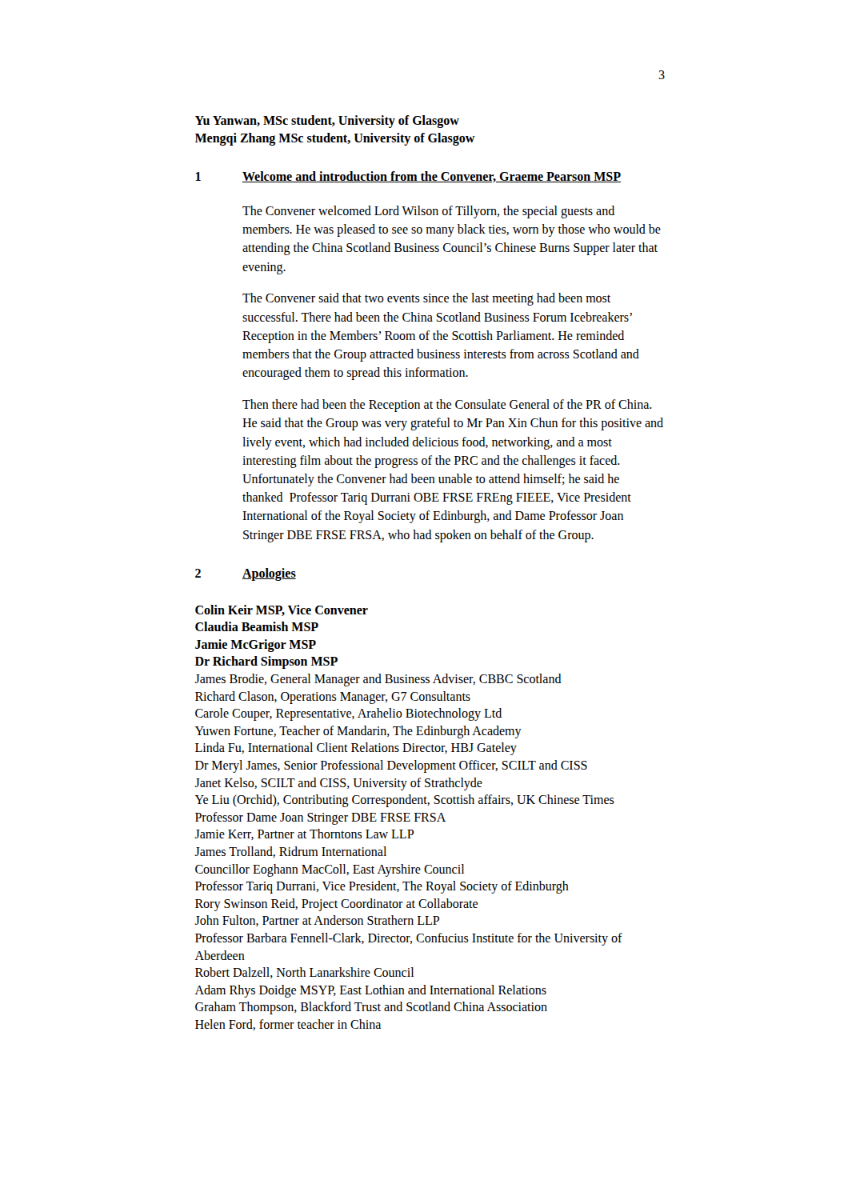3
Yu Yanwan, MSc student, University of Glasgow
Mengqi Zhang MSc student, University of Glasgow
1 Welcome and introduction from the Convener, Graeme Pearson MSP
The Convener welcomed Lord Wilson of Tillyorn, the special guests and members. He was pleased to see so many black ties, worn by those who would be attending the China Scotland Business Council’s Chinese Burns Supper later that evening.
The Convener said that two events since the last meeting had been most successful. There had been the China Scotland Business Forum Icebreakers’ Reception in the Members’ Room of the Scottish Parliament. He reminded members that the Group attracted business interests from across Scotland and encouraged them to spread this information.
Then there had been the Reception at the Consulate General of the PR of China. He said that the Group was very grateful to Mr Pan Xin Chun for this positive and lively event, which had included delicious food, networking, and a most interesting film about the progress of the PRC and the challenges it faced. Unfortunately the Convener had been unable to attend himself; he said he thanked Professor Tariq Durrani OBE FRSE FREng FIEEE, Vice President International of the Royal Society of Edinburgh, and Dame Professor Joan Stringer DBE FRSE FRSA, who had spoken on behalf of the Group.
2 Apologies
Colin Keir MSP, Vice Convener
Claudia Beamish MSP
Jamie McGrigor MSP
Dr Richard Simpson MSP
James Brodie, General Manager and Business Adviser, CBBC Scotland
Richard Clason, Operations Manager, G7 Consultants
Carole Couper, Representative, Arahelio Biotechnology Ltd
Yuwen Fortune, Teacher of Mandarin, The Edinburgh Academy
Linda Fu, International Client Relations Director, HBJ Gateley
Dr Meryl James, Senior Professional Development Officer, SCILT and CISS
Janet Kelso, SCILT and CISS, University of Strathclyde
Ye Liu (Orchid), Contributing Correspondent, Scottish affairs, UK Chinese Times
Professor Dame Joan Stringer DBE FRSE FRSA
Jamie Kerr, Partner at Thorntons Law LLP
James Trolland, Ridrum International
Councillor Eoghann MacColl, East Ayrshire Council
Professor Tariq Durrani, Vice President, The Royal Society of Edinburgh
Rory Swinson Reid, Project Coordinator at Collaborate
John Fulton, Partner at Anderson Strathern LLP
Professor Barbara Fennell-Clark, Director, Confucius Institute for the University of Aberdeen
Robert Dalzell, North Lanarkshire Council
Adam Rhys Doidge MSYP, East Lothian and International Relations
Graham Thompson, Blackford Trust and Scotland China Association
Helen Ford, former teacher in China